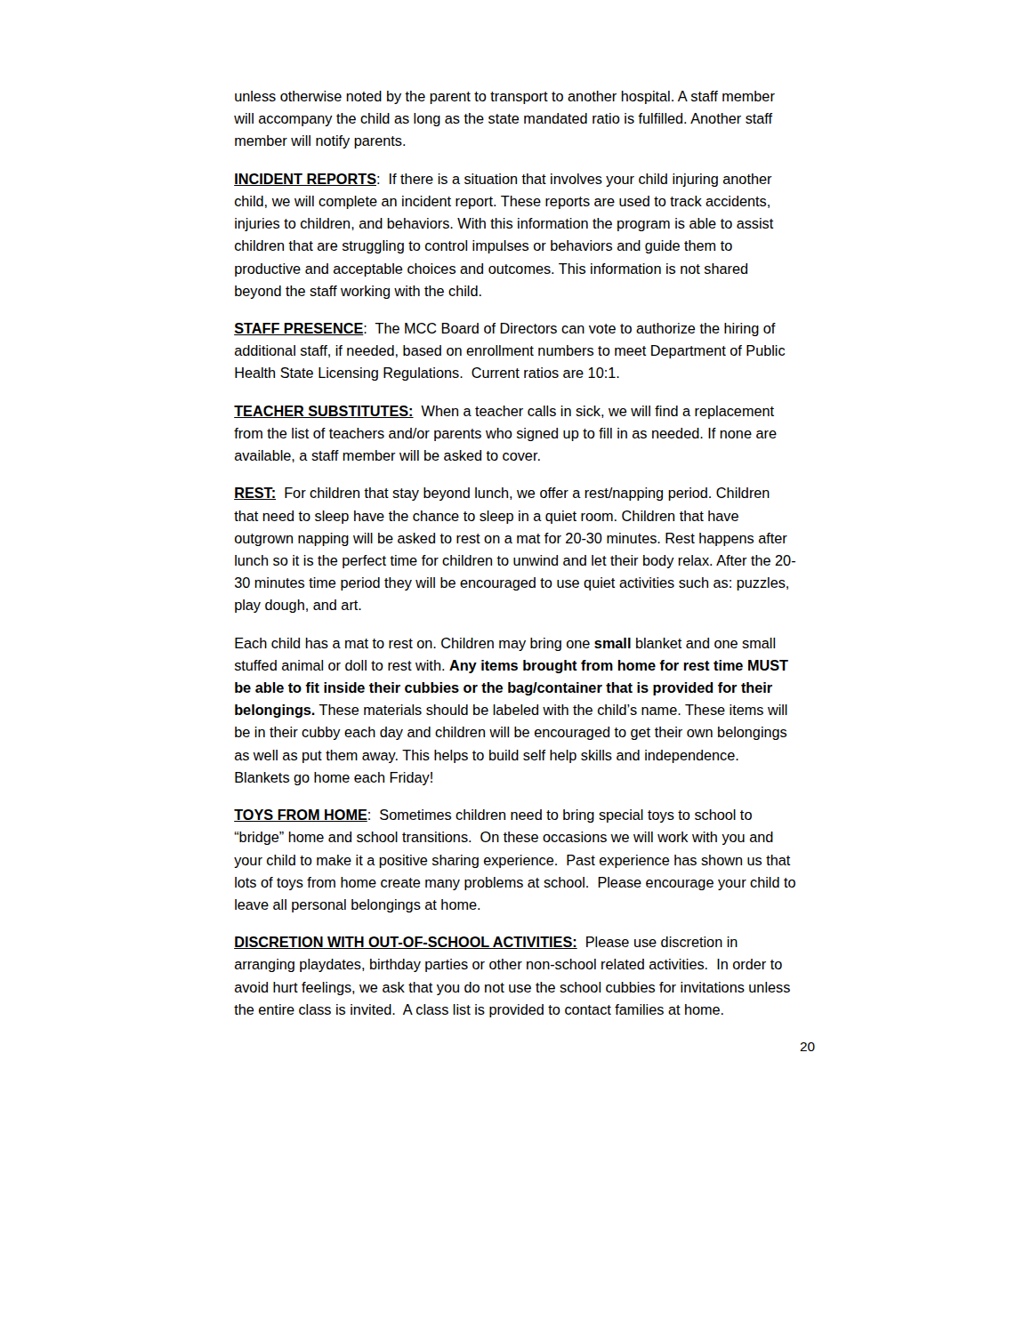unless otherwise noted by the parent to transport to another hospital. A staff member will accompany the child as long as the state mandated ratio is fulfilled. Another staff member will notify parents.
INCIDENT REPORTS: If there is a situation that involves your child injuring another child, we will complete an incident report. These reports are used to track accidents, injuries to children, and behaviors. With this information the program is able to assist children that are struggling to control impulses or behaviors and guide them to productive and acceptable choices and outcomes. This information is not shared beyond the staff working with the child.
STAFF PRESENCE: The MCC Board of Directors can vote to authorize the hiring of additional staff, if needed, based on enrollment numbers to meet Department of Public Health State Licensing Regulations. Current ratios are 10:1.
TEACHER SUBSTITUTES: When a teacher calls in sick, we will find a replacement from the list of teachers and/or parents who signed up to fill in as needed. If none are available, a staff member will be asked to cover.
REST: For children that stay beyond lunch, we offer a rest/napping period. Children that need to sleep have the chance to sleep in a quiet room. Children that have outgrown napping will be asked to rest on a mat for 20-30 minutes. Rest happens after lunch so it is the perfect time for children to unwind and let their body relax. After the 20-30 minutes time period they will be encouraged to use quiet activities such as: puzzles, play dough, and art.
Each child has a mat to rest on. Children may bring one small blanket and one small stuffed animal or doll to rest with. Any items brought from home for rest time MUST be able to fit inside their cubbies or the bag/container that is provided for their belongings. These materials should be labeled with the child’s name. These items will be in their cubby each day and children will be encouraged to get their own belongings as well as put them away. This helps to build self help skills and independence. Blankets go home each Friday!
TOYS FROM HOME: Sometimes children need to bring special toys to school to “bridge” home and school transitions. On these occasions we will work with you and your child to make it a positive sharing experience. Past experience has shown us that lots of toys from home create many problems at school. Please encourage your child to leave all personal belongings at home.
DISCRETION WITH OUT-OF-SCHOOL ACTIVITIES: Please use discretion in arranging playdates, birthday parties or other non-school related activities. In order to avoid hurt feelings, we ask that you do not use the school cubbies for invitations unless the entire class is invited. A class list is provided to contact families at home.
20